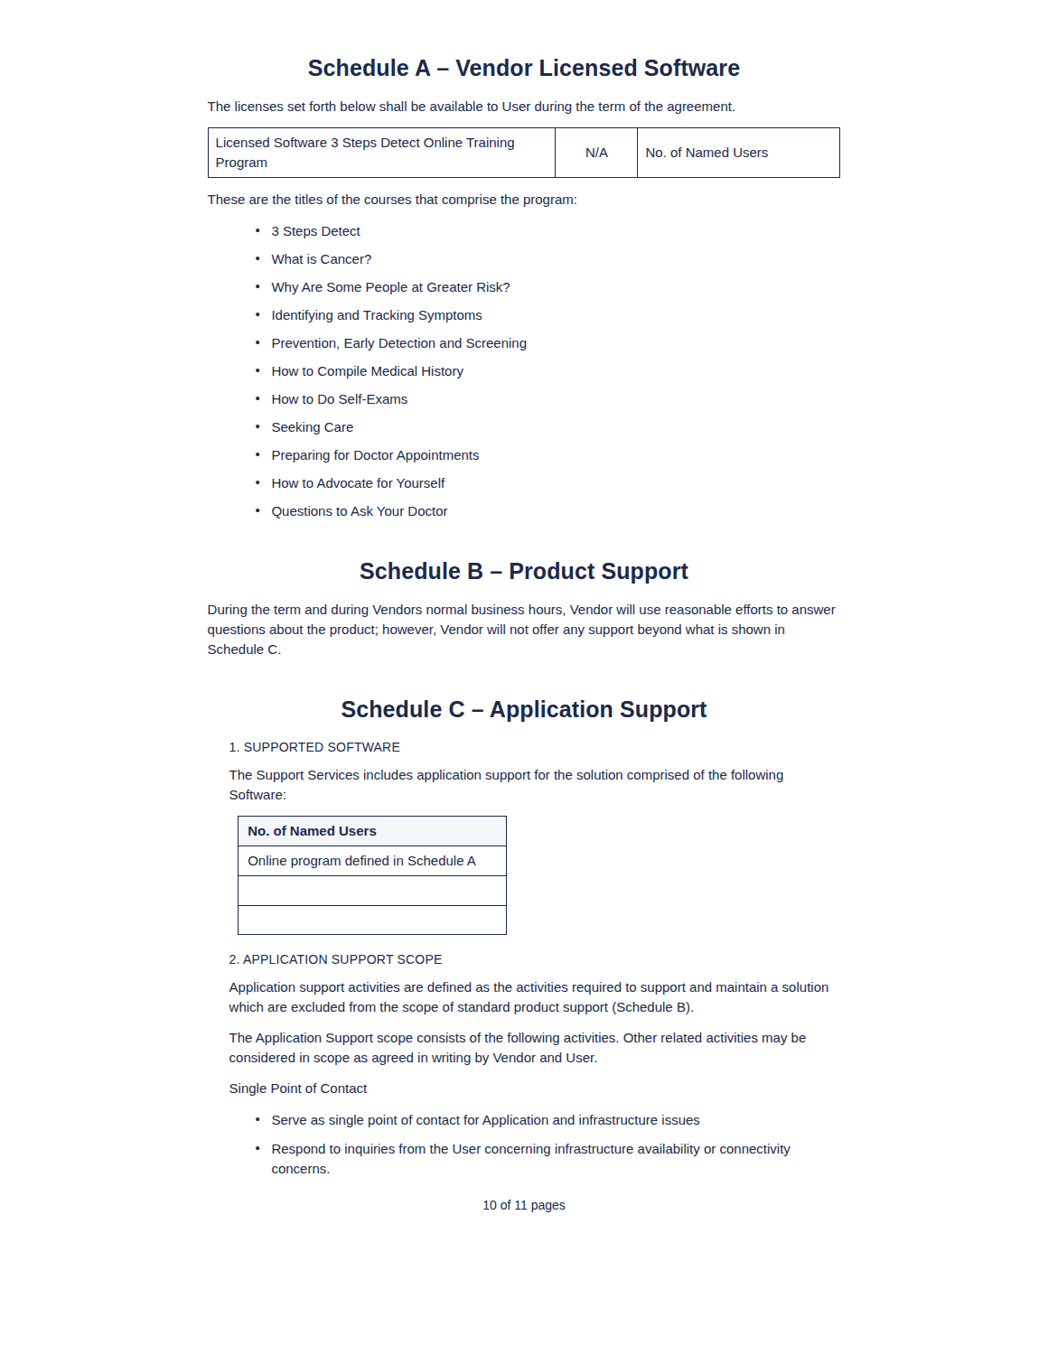Schedule A – Vendor Licensed Software
The licenses set forth below shall be available to User during the term of the agreement.
| Licensed Software 3 Steps Detect Online Training Program | N/A | No. of Named Users |
These are the titles of the courses that comprise the program:
3 Steps Detect
What is Cancer?
Why Are Some People at Greater Risk?
Identifying and Tracking Symptoms
Prevention, Early Detection and Screening
How to Compile Medical History
How to Do Self-Exams
Seeking Care
Preparing for Doctor Appointments
How to Advocate for Yourself
Questions to Ask Your Doctor
Schedule B – Product Support
During the term and during Vendors normal business hours, Vendor will use reasonable efforts to answer questions about the product; however, Vendor will not offer any support beyond what is shown in Schedule C.
Schedule C – Application Support
1. SUPPORTED SOFTWARE
The Support Services includes application support for the solution comprised of the following Software:
| No. of Named Users |
| Online program defined in Schedule A |
2. APPLICATION SUPPORT SCOPE
Application support activities are defined as the activities required to support and maintain a solution which are excluded from the scope of standard product support (Schedule B).
The Application Support scope consists of the following activities. Other related activities may be considered in scope as agreed in writing by Vendor and User.
Single Point of Contact
Serve as single point of contact for Application and infrastructure issues
Respond to inquiries from the User concerning infrastructure availability or connectivity concerns.
10 of 11 pages